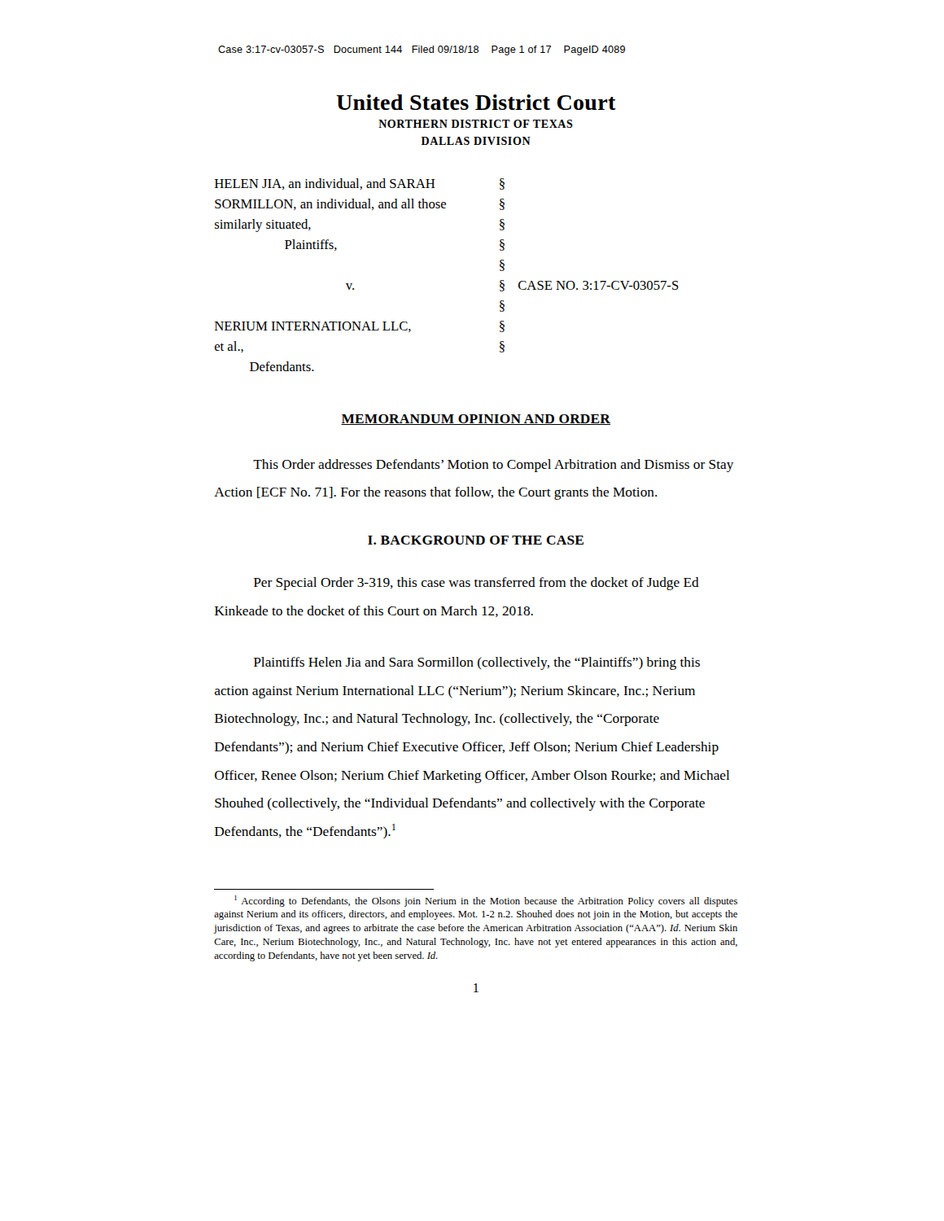Case 3:17-cv-03057-S Document 144 Filed 09/18/18 Page 1 of 17 PageID 4089
United States District Court
NORTHERN DISTRICT OF TEXAS
DALLAS DIVISION
| HELEN JIA, an individual, and SARAH SORMILLON, an individual, and all those similarly situated, Plaintiffs, | § § § § | |
| | § | |
| v. | § | CASE NO. 3:17-CV-03057-S |
| | § | |
| NERIUM INTERNATIONAL LLC, et al., Defendants. | § § | |
MEMORANDUM OPINION AND ORDER
This Order addresses Defendants’ Motion to Compel Arbitration and Dismiss or Stay Action [ECF No. 71]. For the reasons that follow, the Court grants the Motion.
I. BACKGROUND OF THE CASE
Per Special Order 3-319, this case was transferred from the docket of Judge Ed Kinkeade to the docket of this Court on March 12, 2018.
Plaintiffs Helen Jia and Sara Sormillon (collectively, the “Plaintiffs”) bring this action against Nerium International LLC (“Nerium”); Nerium Skincare, Inc.; Nerium Biotechnology, Inc.; and Natural Technology, Inc. (collectively, the “Corporate Defendants”); and Nerium Chief Executive Officer, Jeff Olson; Nerium Chief Leadership Officer, Renee Olson; Nerium Chief Marketing Officer, Amber Olson Rourke; and Michael Shouhed (collectively, the “Individual Defendants” and collectively with the Corporate Defendants, the “Defendants”).1
1 According to Defendants, the Olsons join Nerium in the Motion because the Arbitration Policy covers all disputes against Nerium and its officers, directors, and employees. Mot. 1-2 n.2. Shouhed does not join in the Motion, but accepts the jurisdiction of Texas, and agrees to arbitrate the case before the American Arbitration Association (“AAA”). Id. Nerium Skin Care, Inc., Nerium Biotechnology, Inc., and Natural Technology, Inc. have not yet entered appearances in this action and, according to Defendants, have not yet been served. Id.
1